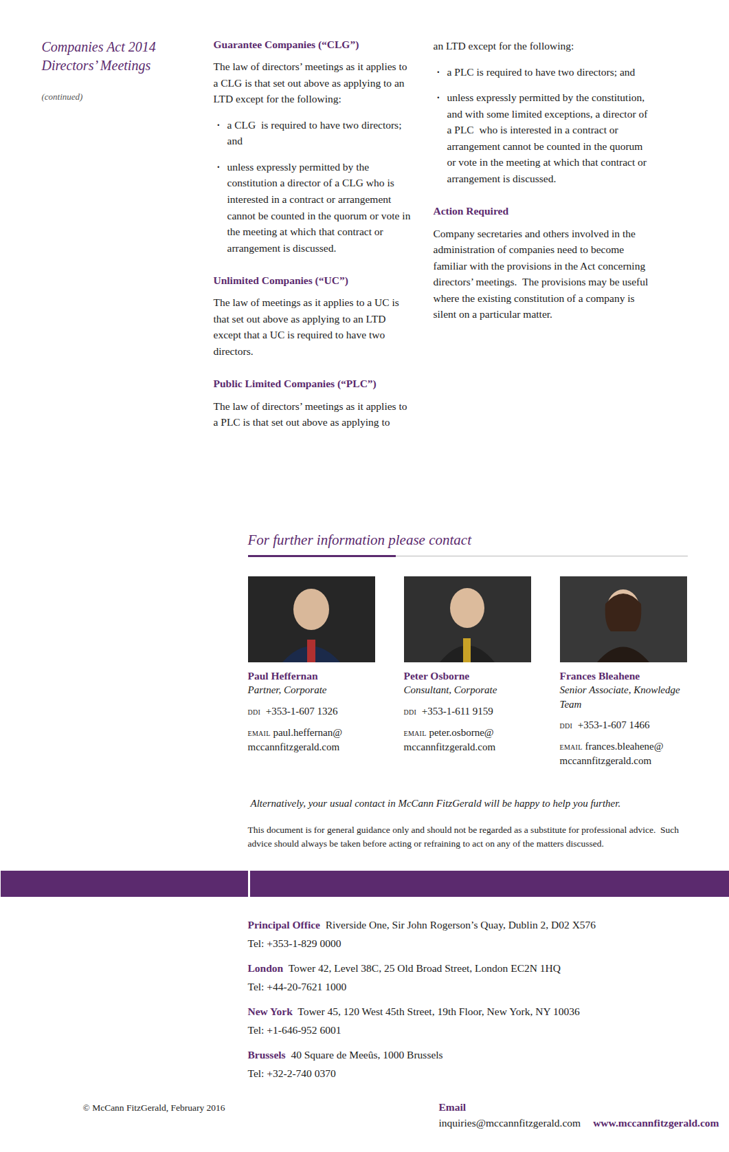Companies Act 2014
Directors’ Meetings
(continued)
Guarantee Companies (“CLG”)
The law of directors’ meetings as it applies to a CLG is that set out above as applying to an LTD except for the following:
a CLG is required to have two directors; and
unless expressly permitted by the constitution a director of a CLG who is interested in a contract or arrangement cannot be counted in the quorum or vote in the meeting at which that contract or arrangement is discussed.
Unlimited Companies (“UC”)
The law of meetings as it applies to a UC is that set out above as applying to an LTD except that a UC is required to have two directors.
Public Limited Companies (“PLC”)
The law of directors’ meetings as it applies to a PLC is that set out above as applying to
an LTD except for the following:
a PLC is required to have two directors; and
unless expressly permitted by the constitution, and with some limited exceptions, a director of a PLC who is interested in a contract or arrangement cannot be counted in the quorum or vote in the meeting at which that contract or arrangement is discussed.
Action Required
Company secretaries and others involved in the administration of companies need to become familiar with the provisions in the Act concerning directors’ meetings. The provisions may be useful where the existing constitution of a company is silent on a particular matter.
For further information please contact
Paul Heffernan
Partner, Corporate
DDI +353-1-607 1326
EMAIL paul.heffernan@
mccannfitzgerald.com
Peter Osborne
Consultant, Corporate
DDI +353-1-611 9159
EMAIL peter.osborne@
mccannfitzgerald.com
Frances Bleahene
Senior Associate, Knowledge Team
DDI +353-1-607 1466
EMAIL frances.bleahene@
mccannfitzgerald.com
Alternatively, your usual contact in McCann FitzGerald will be happy to help you further.
This document is for general guidance only and should not be regarded as a substitute for professional advice. Such advice should always be taken before acting or refraining to act on any of the matters discussed.
Principal Office Riverside One, Sir John Rogerson’s Quay, Dublin 2, D02 X576
Tel: +353-1-829 0000
London Tower 42, Level 38C, 25 Old Broad Street, London EC2N 1HQ
Tel: +44-20-7621 1000
New York Tower 45, 120 West 45th Street, 19th Floor, New York, NY 10036
Tel: +1-646-952 6001
Brussels 40 Square de Meeûs, 1000 Brussels
Tel: +32-2-740 0370
© McCann FitzGerald, February 2016
Email inquiries@mccannfitzgerald.comwww.mccannfitzgerald.com